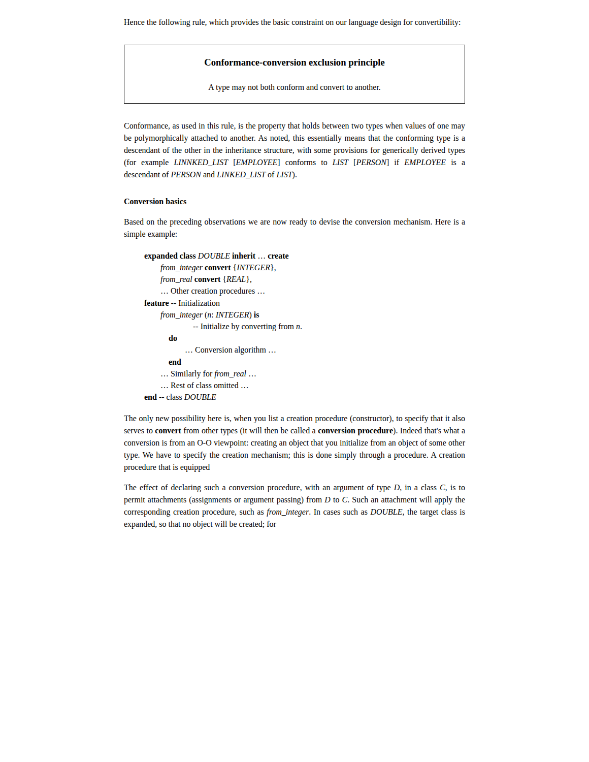Hence the following rule, which provides the basic constraint on our language design for convertibility:
Conformance-conversion exclusion principle
A type may not both conform and convert to another.
Conformance, as used in this rule, is the property that holds between two types when values of one may be polymorphically attached to another. As noted, this essentially means that the conforming type is a descendant of the other in the inheritance structure, with some provisions for generically derived types (for example LINNKED_LIST [EMPLOYEE] conforms to LIST [PERSON] if EMPLOYEE is a descendant of PERSON and LINKED_LIST of LIST).
Conversion basics
Based on the preceding observations we are now ready to devise the conversion mechanism. Here is a simple example:
expanded class DOUBLE inherit … create
from_integer convert {INTEGER},
from_real convert {REAL},
… Other creation procedures …
feature -- Initialization
from_integer (n: INTEGER) is
-- Initialize by converting from n.
do
… Conversion algorithm …
end
… Similarly for from_real …
… Rest of class omitted …
end -- class DOUBLE
The only new possibility here is, when you list a creation procedure (constructor), to specify that it also serves to convert from other types (it will then be called a conversion procedure). Indeed that's what a conversion is from an O-O viewpoint: creating an object that you initialize from an object of some other type. We have to specify the creation mechanism; this is done simply through a procedure. A creation procedure that is equipped
The effect of declaring such a conversion procedure, with an argument of type D, in a class C, is to permit attachments (assignments or argument passing) from D to C. Such an attachment will apply the corresponding creation procedure, such as from_integer. In cases such as DOUBLE, the target class is expanded, so that no object will be created; for